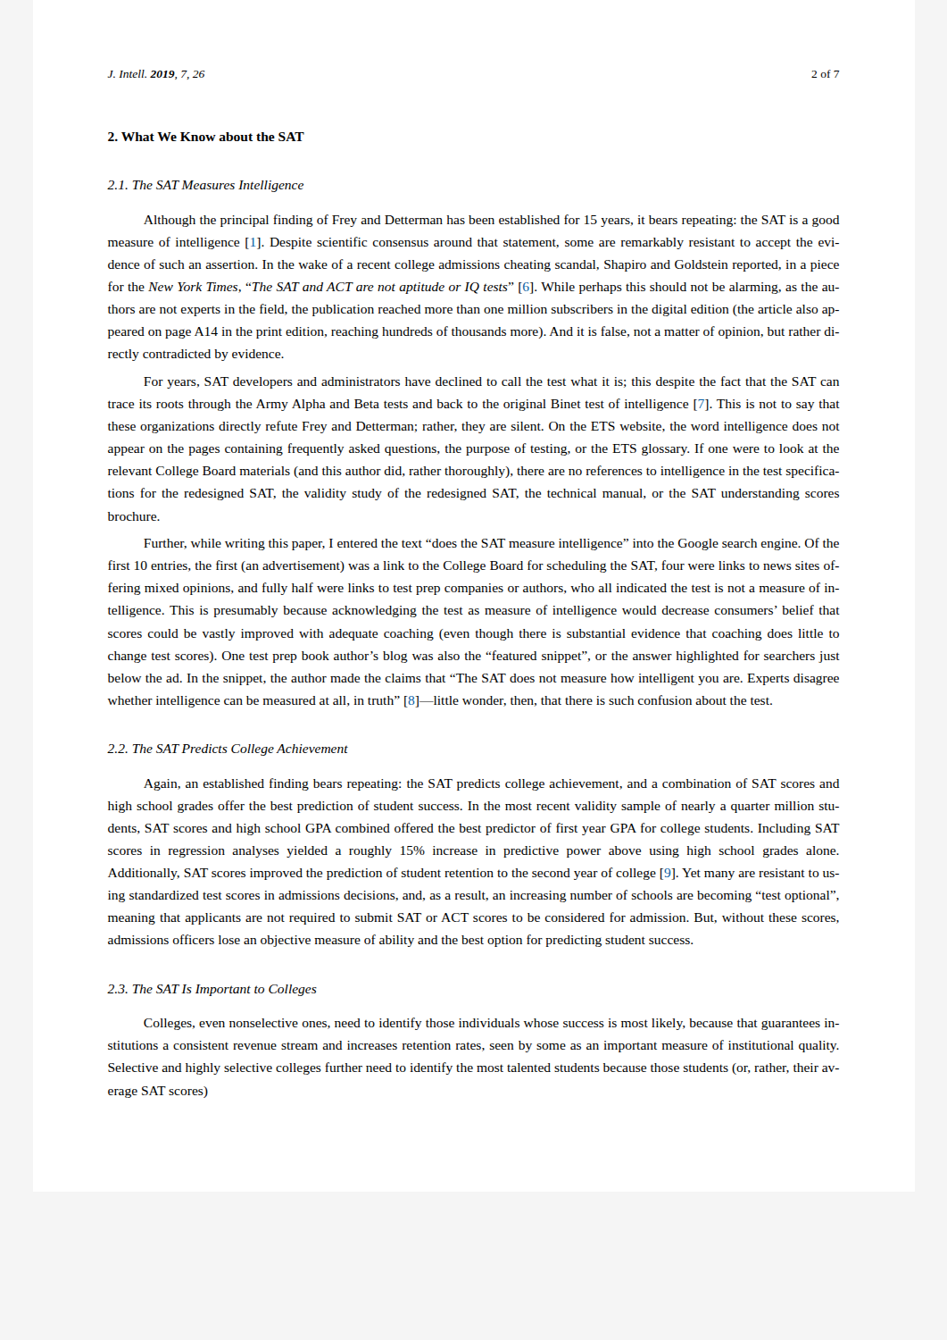J. Intell. 2019, 7, 26 2 of 7
2. What We Know about the SAT
2.1. The SAT Measures Intelligence
Although the principal finding of Frey and Detterman has been established for 15 years, it bears repeating: the SAT is a good measure of intelligence [1]. Despite scientific consensus around that statement, some are remarkably resistant to accept the evidence of such an assertion. In the wake of a recent college admissions cheating scandal, Shapiro and Goldstein reported, in a piece for the New York Times, “The SAT and ACT are not aptitude or IQ tests” [6]. While perhaps this should not be alarming, as the authors are not experts in the field, the publication reached more than one million subscribers in the digital edition (the article also appeared on page A14 in the print edition, reaching hundreds of thousands more). And it is false, not a matter of opinion, but rather directly contradicted by evidence.
For years, SAT developers and administrators have declined to call the test what it is; this despite the fact that the SAT can trace its roots through the Army Alpha and Beta tests and back to the original Binet test of intelligence [7]. This is not to say that these organizations directly refute Frey and Detterman; rather, they are silent. On the ETS website, the word intelligence does not appear on the pages containing frequently asked questions, the purpose of testing, or the ETS glossary. If one were to look at the relevant College Board materials (and this author did, rather thoroughly), there are no references to intelligence in the test specifications for the redesigned SAT, the validity study of the redesigned SAT, the technical manual, or the SAT understanding scores brochure.
Further, while writing this paper, I entered the text “does the SAT measure intelligence” into the Google search engine. Of the first 10 entries, the first (an advertisement) was a link to the College Board for scheduling the SAT, four were links to news sites offering mixed opinions, and fully half were links to test prep companies or authors, who all indicated the test is not a measure of intelligence. This is presumably because acknowledging the test as measure of intelligence would decrease consumers’ belief that scores could be vastly improved with adequate coaching (even though there is substantial evidence that coaching does little to change test scores). One test prep book author’s blog was also the “featured snippet”, or the answer highlighted for searchers just below the ad. In the snippet, the author made the claims that “The SAT does not measure how intelligent you are. Experts disagree whether intelligence can be measured at all, in truth” [8]—little wonder, then, that there is such confusion about the test.
2.2. The SAT Predicts College Achievement
Again, an established finding bears repeating: the SAT predicts college achievement, and a combination of SAT scores and high school grades offer the best prediction of student success. In the most recent validity sample of nearly a quarter million students, SAT scores and high school GPA combined offered the best predictor of first year GPA for college students. Including SAT scores in regression analyses yielded a roughly 15% increase in predictive power above using high school grades alone. Additionally, SAT scores improved the prediction of student retention to the second year of college [9]. Yet many are resistant to using standardized test scores in admissions decisions, and, as a result, an increasing number of schools are becoming “test optional”, meaning that applicants are not required to submit SAT or ACT scores to be considered for admission. But, without these scores, admissions officers lose an objective measure of ability and the best option for predicting student success.
2.3. The SAT Is Important to Colleges
Colleges, even nonselective ones, need to identify those individuals whose success is most likely, because that guarantees institutions a consistent revenue stream and increases retention rates, seen by some as an important measure of institutional quality. Selective and highly selective colleges further need to identify the most talented students because those students (or, rather, their average SAT scores)